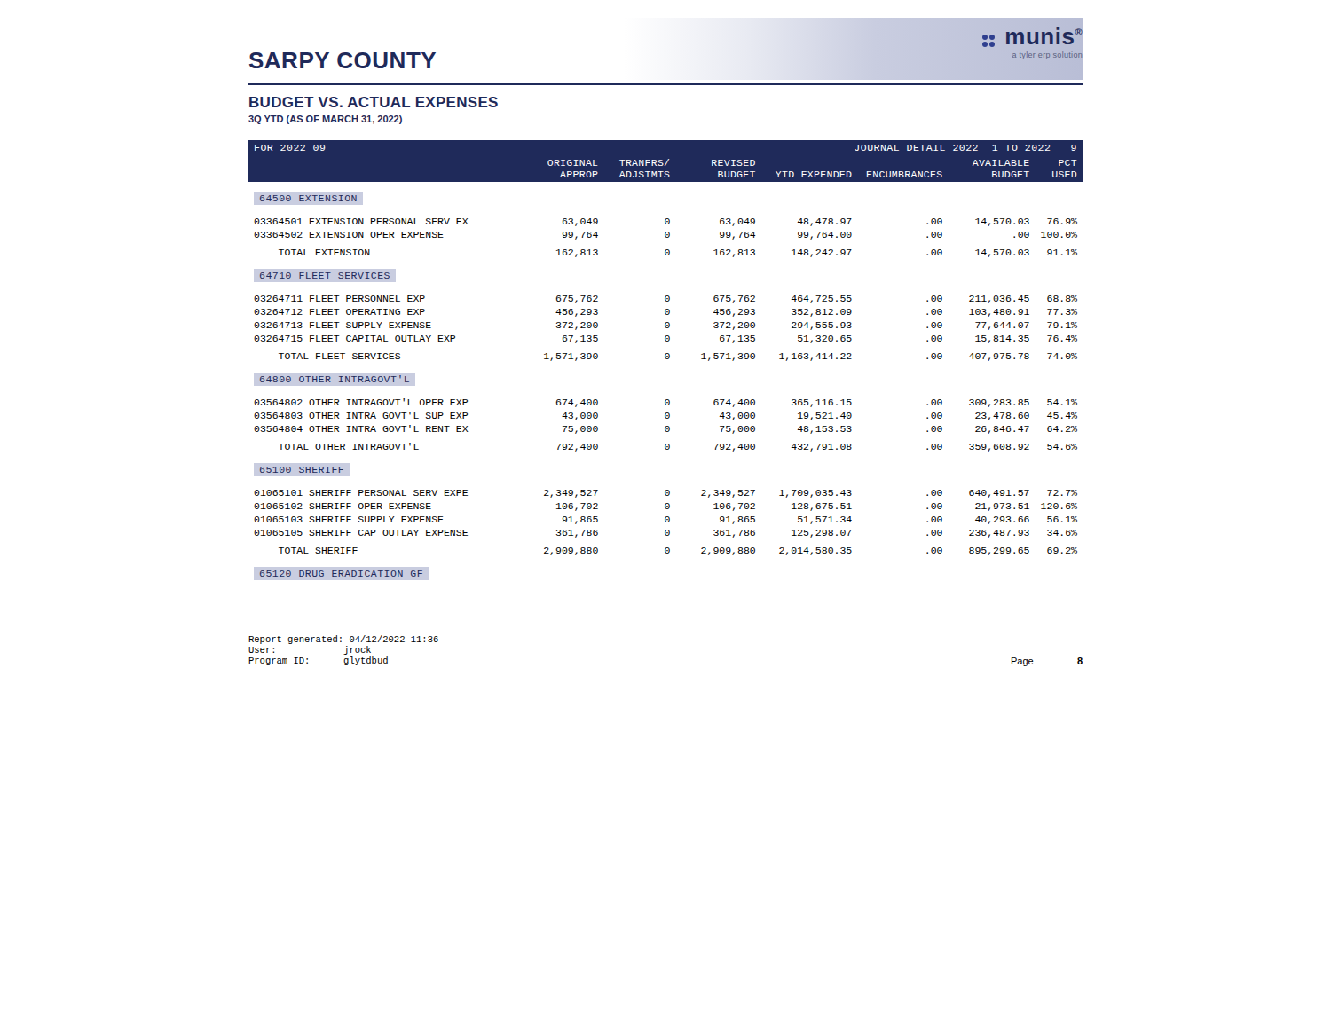SARPY COUNTY
munis®
a tyler erp solution
BUDGET VS. ACTUAL EXPENSES
3Q YTD (AS OF MARCH 31, 2022)
FOR 2022 09 JOURNAL DETAIL 2022 1 TO 2022 9
| | ORIGINAL APPROP | TRANFRS/ ADJSTMTS | REVISED BUDGET | YTD EXPENDED | ENCUMBRANCES | AVAILABLE BUDGET | PCT USED |
| --- | --- | --- | --- | --- | --- | --- | --- |
| 64500 EXTENSION |
| 03364501 EXTENSION PERSONAL SERV EX | 63,049 | 0 | 63,049 | 48,478.97 | .00 | 14,570.03 | 76.9% |
| 03364502 EXTENSION OPER EXPENSE | 99,764 | 0 | 99,764 | 99,764.00 | .00 | .00 | 100.0% |
| TOTAL EXTENSION | 162,813 | 0 | 162,813 | 148,242.97 | .00 | 14,570.03 | 91.1% |
| 64710 FLEET SERVICES |
| 03264711 FLEET PERSONNEL EXP | 675,762 | 0 | 675,762 | 464,725.55 | .00 | 211,036.45 | 68.8% |
| 03264712 FLEET OPERATING EXP | 456,293 | 0 | 456,293 | 352,812.09 | .00 | 103,480.91 | 77.3% |
| 03264713 FLEET SUPPLY EXPENSE | 372,200 | 0 | 372,200 | 294,555.93 | .00 | 77,644.07 | 79.1% |
| 03264715 FLEET CAPITAL OUTLAY EXP | 67,135 | 0 | 67,135 | 51,320.65 | .00 | 15,814.35 | 76.4% |
| TOTAL FLEET SERVICES | 1,571,390 | 0 | 1,571,390 | 1,163,414.22 | .00 | 407,975.78 | 74.0% |
| 64800 OTHER INTRAGOVT'L |
| 03564802 OTHER INTRAGOVT'L OPER EXP | 674,400 | 0 | 674,400 | 365,116.15 | .00 | 309,283.85 | 54.1% |
| 03564803 OTHER INTRA GOVT'L SUP EXP | 43,000 | 0 | 43,000 | 19,521.40 | .00 | 23,478.60 | 45.4% |
| 03564804 OTHER INTRA GOVT'L RENT EX | 75,000 | 0 | 75,000 | 48,153.53 | .00 | 26,846.47 | 64.2% |
| TOTAL OTHER INTRAGOVT'L | 792,400 | 0 | 792,400 | 432,791.08 | .00 | 359,608.92 | 54.6% |
| 65100 SHERIFF |
| 01065101 SHERIFF PERSONAL SERV EXPE | 2,349,527 | 0 | 2,349,527 | 1,709,035.43 | .00 | 640,491.57 | 72.7% |
| 01065102 SHERIFF OPER EXPENSE | 106,702 | 0 | 106,702 | 128,675.51 | .00 | -21,973.51 | 120.6% |
| 01065103 SHERIFF SUPPLY EXPENSE | 91,865 | 0 | 91,865 | 51,571.34 | .00 | 40,293.66 | 56.1% |
| 01065105 SHERIFF CAP OUTLAY EXPENSE | 361,786 | 0 | 361,786 | 125,298.07 | .00 | 236,487.93 | 34.6% |
| TOTAL SHERIFF | 2,909,880 | 0 | 2,909,880 | 2,014,580.35 | .00 | 895,299.65 | 69.2% |
| 65120 DRUG ERADICATION GF |
Report generated: 04/12/2022 11:36
User: jrock
Program ID: glytdbud
Page 8